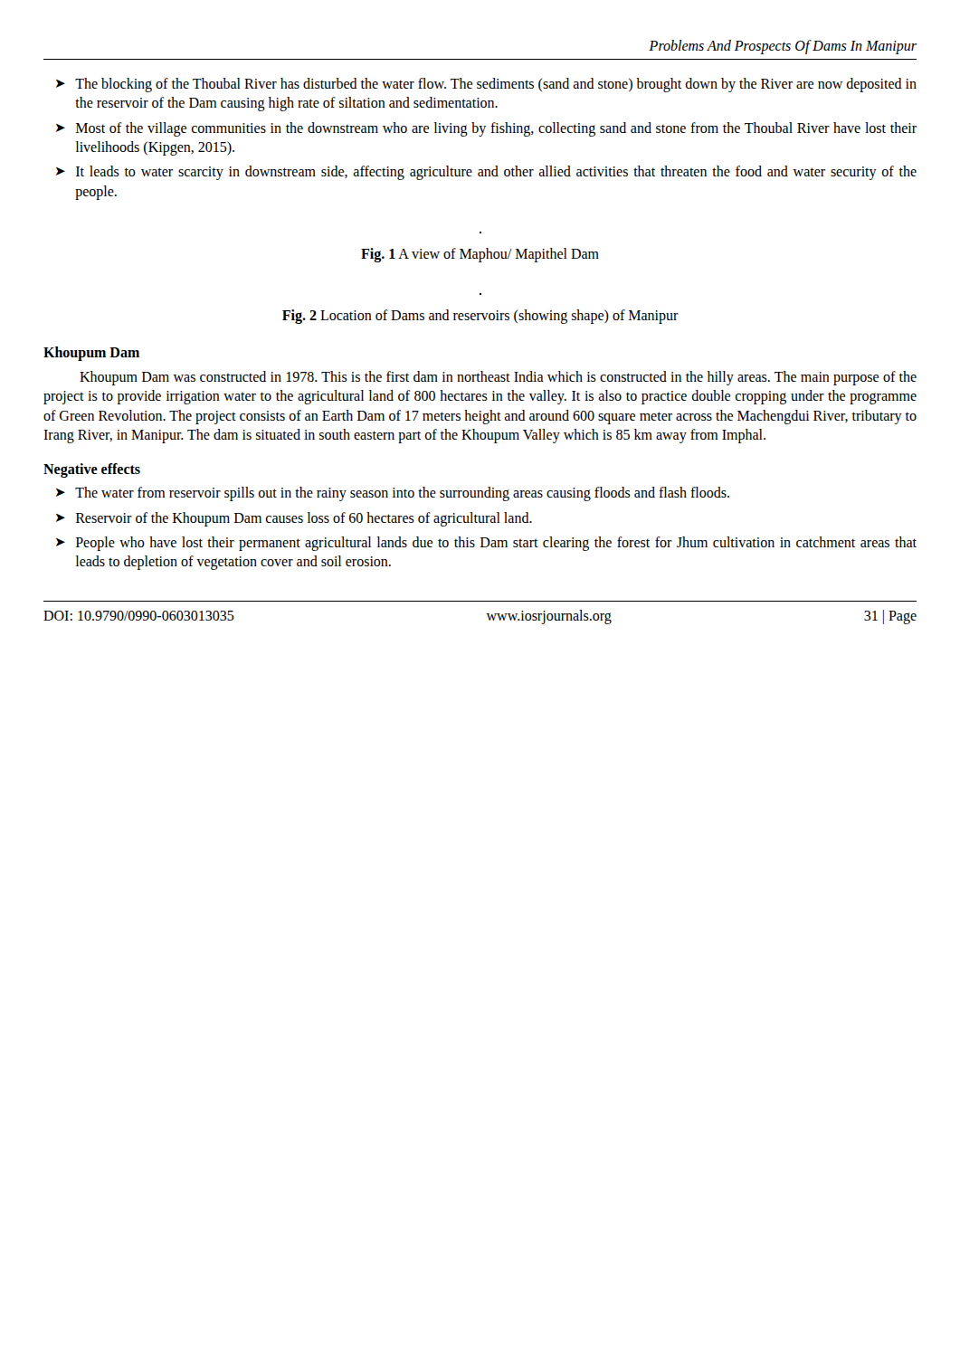Problems And Prospects Of Dams In Manipur
The blocking of the Thoubal River has disturbed the water flow. The sediments (sand and stone) brought down by the River are now deposited in the reservoir of the Dam causing high rate of siltation and sedimentation.
Most of the village communities in the downstream who are living by fishing, collecting sand and stone from the Thoubal River have lost their livelihoods (Kipgen, 2015).
It leads to water scarcity in downstream side, affecting agriculture and other allied activities that threaten the food and water security of the people.
Fig. 1 A view of Maphou/ Mapithel Dam
Fig. 2 Location of Dams and reservoirs (showing shape) of Manipur
Khoupum Dam
Khoupum Dam was constructed in 1978. This is the first dam in northeast India which is constructed in the hilly areas. The main purpose of the project is to provide irrigation water to the agricultural land of 800 hectares in the valley. It is also to practice double cropping under the programme of Green Revolution. The project consists of an Earth Dam of 17 meters height and around 600 square meter across the Machengdui River, tributary to Irang River, in Manipur. The dam is situated in south eastern part of the Khoupum Valley which is 85 km away from Imphal.
Negative effects
The water from reservoir spills out in the rainy season into the surrounding areas causing floods and flash floods.
Reservoir of the Khoupum Dam causes loss of 60 hectares of agricultural land.
People who have lost their permanent agricultural lands due to this Dam start clearing the forest for Jhum cultivation in catchment areas that leads to depletion of vegetation cover and soil erosion.
DOI: 10.9790/0990-0603013035 www.iosrjournals.org 31 | Page